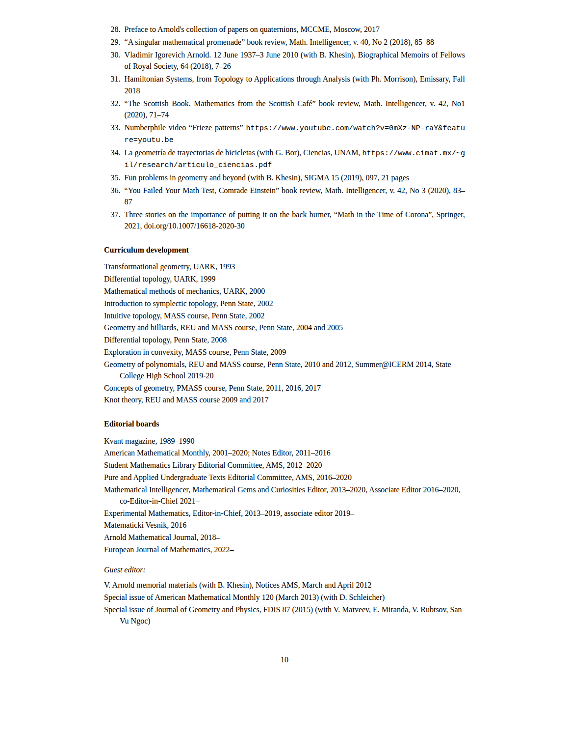28. Preface to Arnold's collection of papers on quaternions, MCCME, Moscow, 2017
29.“A singular mathematical promenade” book review, Math. Intelligencer, v. 40, No 2 (2018), 85–88
30. Vladimir Igorevich Arnold. 12 June 1937–3 June 2010 (with B. Khesin), Biographical Memoirs of Fellows of Royal Society, 64 (2018), 7–26
31. Hamiltonian Systems, from Topology to Applications through Analysis (with Ph. Morrison), Emissary, Fall 2018
32.“The Scottish Book. Mathematics from the Scottish Café” book review, Math. Intelligencer, v. 42, No1 (2020), 71–74
33. Numberphile video “Frieze patterns” https://www.youtube.com/watch?v=0mXz-NP-raY&feature=youtu.be
34. La geometría de trayectorias de bicicletas (with G. Bor), Ciencias, UNAM, https://www.cimat.mx/~gil/research/articulo_ciencias.pdf
35. Fun problems in geometry and beyond (with B. Khesin), SIGMA 15 (2019), 097, 21 pages
36.“You Failed Your Math Test, Comrade Einstein” book review, Math. Intelligencer, v. 42, No 3 (2020), 83–87
37. Three stories on the importance of putting it on the back burner, “Math in the Time of Corona”, Springer, 2021, doi.org/10.1007/16618-2020-30
Curriculum development
Transformational geometry, UARK, 1993
Differential topology, UARK, 1999
Mathematical methods of mechanics, UARK, 2000
Introduction to symplectic topology, Penn State, 2002
Intuitive topology, MASS course, Penn State, 2002
Geometry and billiards, REU and MASS course, Penn State, 2004 and 2005
Differential topology, Penn State, 2008
Exploration in convexity, MASS course, Penn State, 2009
Geometry of polynomials, REU and MASS course, Penn State, 2010 and 2012, Summer@ICERM 2014, State College High School 2019-20
Concepts of geometry, PMASS course, Penn State, 2011, 2016, 2017
Knot theory, REU and MASS course 2009 and 2017
Editorial boards
Kvant magazine, 1989–1990
American Mathematical Monthly, 2001–2020; Notes Editor, 2011–2016
Student Mathematics Library Editorial Committee, AMS, 2012–2020
Pure and Applied Undergraduate Texts Editorial Committee, AMS, 2016–2020
Mathematical Intelligencer, Mathematical Gems and Curiosities Editor, 2013–2020, Associate Editor 2016–2020, co-Editor-in-Chief 2021–
Experimental Mathematics, Editor-in-Chief, 2013–2019, associate editor 2019–
Matematicki Vesnik, 2016–
Arnold Mathematical Journal, 2018–
European Journal of Mathematics, 2022–
Guest editor:
V. Arnold memorial materials (with B. Khesin), Notices AMS, March and April 2012
Special issue of American Mathematical Monthly 120 (March 2013) (with D. Schleicher)
Special issue of Journal of Geometry and Physics, FDIS 87 (2015) (with V. Matveev, E. Miranda, V. Rubtsov, San Vu Ngoc)
10